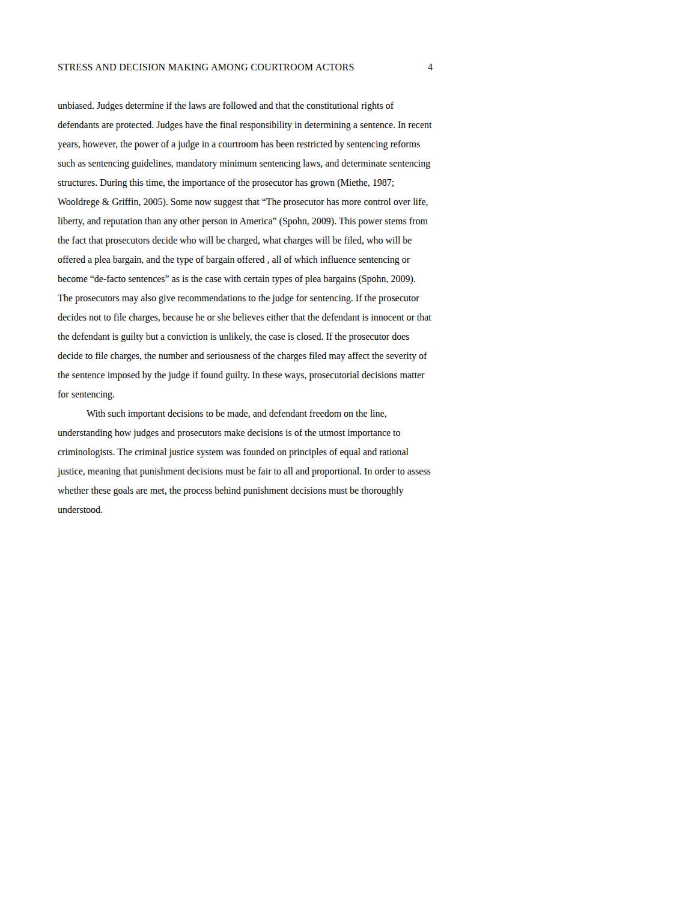Stress and Decision Making Among Courtroom Actors 4
unbiased. Judges determine if the laws are followed and that the constitutional rights of defendants are protected. Judges have the final responsibility in determining a sentence. In recent years, however, the power of a judge in a courtroom has been restricted by sentencing reforms such as sentencing guidelines, mandatory minimum sentencing laws, and determinate sentencing structures. During this time, the importance of the prosecutor has grown (Miethe, 1987; Wooldrege & Griffin, 2005). Some now suggest that “The prosecutor has more control over life, liberty, and reputation than any other person in America” (Spohn, 2009). This power stems from the fact that prosecutors decide who will be charged, what charges will be filed, who will be offered a plea bargain, and the type of bargain offered , all of which influence sentencing or become “de-facto sentences” as is the case with certain types of plea bargains (Spohn, 2009). The prosecutors may also give recommendations to the judge for sentencing. If the prosecutor decides not to file charges, because he or she believes either that the defendant is innocent or that the defendant is guilty but a conviction is unlikely, the case is closed. If the prosecutor does decide to file charges, the number and seriousness of the charges filed may affect the severity of the sentence imposed by the judge if found guilty. In these ways, prosecutorial decisions matter for sentencing.
With such important decisions to be made, and defendant freedom on the line, understanding how judges and prosecutors make decisions is of the utmost importance to criminologists. The criminal justice system was founded on principles of equal and rational justice, meaning that punishment decisions must be fair to all and proportional. In order to assess whether these goals are met, the process behind punishment decisions must be thoroughly understood.